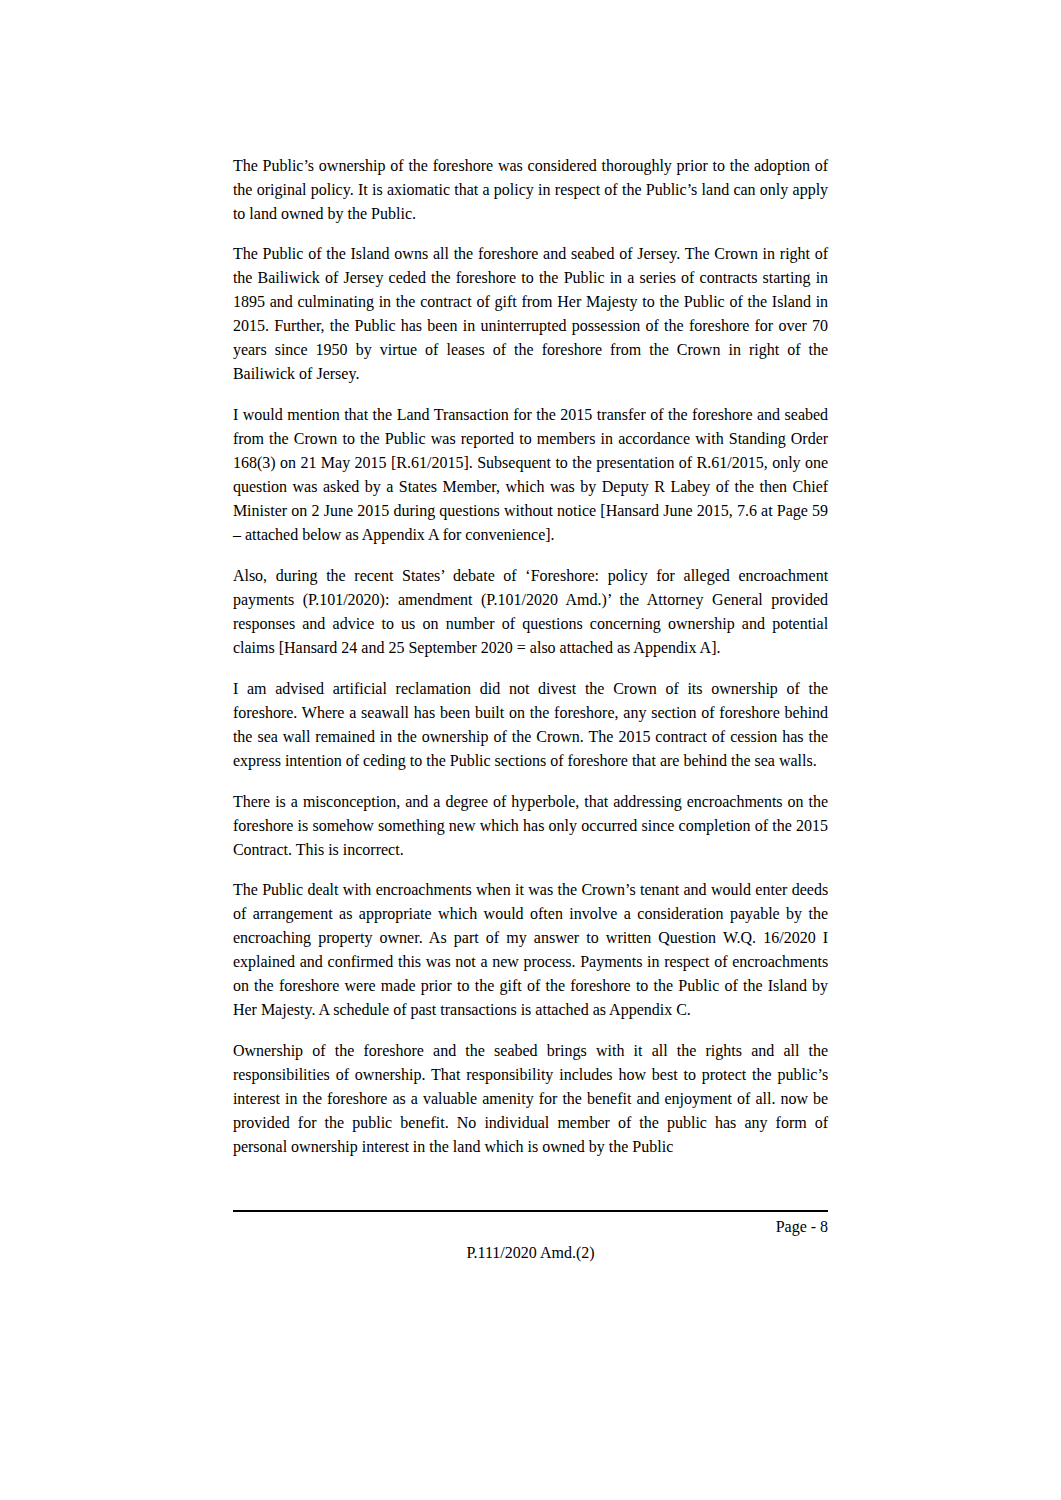The Public’s ownership of the foreshore was considered thoroughly prior to the adoption of the original policy. It is axiomatic that a policy in respect of the Public’s land can only apply to land owned by the Public.
The Public of the Island owns all the foreshore and seabed of Jersey. The Crown in right of the Bailiwick of Jersey ceded the foreshore to the Public in a series of contracts starting in 1895 and culminating in the contract of gift from Her Majesty to the Public of the Island in 2015. Further, the Public has been in uninterrupted possession of the foreshore for over 70 years since 1950 by virtue of leases of the foreshore from the Crown in right of the Bailiwick of Jersey.
I would mention that the Land Transaction for the 2015 transfer of the foreshore and seabed from the Crown to the Public was reported to members in accordance with Standing Order 168(3) on 21 May 2015 [R.61/2015]. Subsequent to the presentation of R.61/2015, only one question was asked by a States Member, which was by Deputy R Labey of the then Chief Minister on 2 June 2015 during questions without notice [Hansard June 2015, 7.6 at Page 59 – attached below as Appendix A for convenience].
Also, during the recent States’ debate of ‘Foreshore: policy for alleged encroachment payments (P.101/2020): amendment (P.101/2020 Amd.)’ the Attorney General provided responses and advice to us on number of questions concerning ownership and potential claims [Hansard 24 and 25 September 2020 = also attached as Appendix A].
I am advised artificial reclamation did not divest the Crown of its ownership of the foreshore. Where a seawall has been built on the foreshore, any section of foreshore behind the sea wall remained in the ownership of the Crown. The 2015 contract of cession has the express intention of ceding to the Public sections of foreshore that are behind the sea walls.
There is a misconception, and a degree of hyperbole, that addressing encroachments on the foreshore is somehow something new which has only occurred since completion of the 2015 Contract. This is incorrect.
The Public dealt with encroachments when it was the Crown’s tenant and would enter deeds of arrangement as appropriate which would often involve a consideration payable by the encroaching property owner. As part of my answer to written Question W.Q. 16/2020 I explained and confirmed this was not a new process. Payments in respect of encroachments on the foreshore were made prior to the gift of the foreshore to the Public of the Island by Her Majesty. A schedule of past transactions is attached as Appendix C.
Ownership of the foreshore and the seabed brings with it all the rights and all the responsibilities of ownership. That responsibility includes how best to protect the public’s interest in the foreshore as a valuable amenity for the benefit and enjoyment of all. now be provided for the public benefit. No individual member of the public has any form of personal ownership interest in the land which is owned by the Public
Page - 8
P.111/2020 Amd.(2)